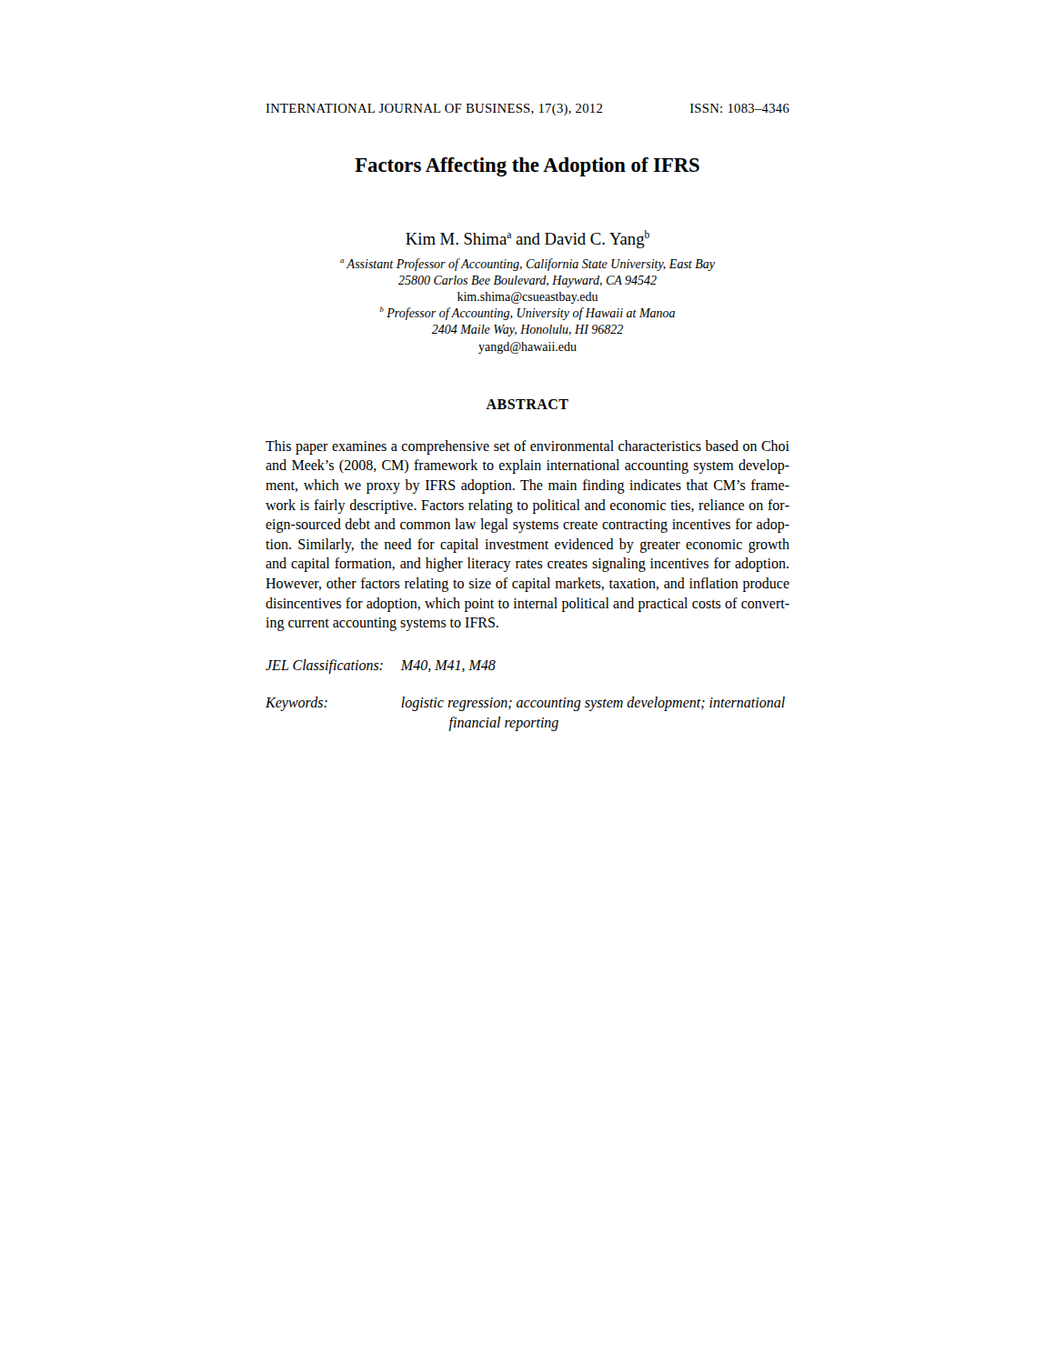INTERNATIONAL JOURNAL OF BUSINESS, 17(3), 2012 ISSN: 1083–4346
Factors Affecting the Adoption of IFRS
Kim M. Shimaa and David C. Yangb
a Assistant Professor of Accounting, California State University, East Bay
25800 Carlos Bee Boulevard, Hayward, CA 94542
kim.shima@csueastbay.edu
b Professor of Accounting, University of Hawaii at Manoa
2404 Maile Way, Honolulu, HI 96822
yangd@hawaii.edu
ABSTRACT
This paper examines a comprehensive set of environmental characteristics based on Choi and Meek’s (2008, CM) framework to explain international accounting system development, which we proxy by IFRS adoption. The main finding indicates that CM’s framework is fairly descriptive. Factors relating to political and economic ties, reliance on foreign-sourced debt and common law legal systems create contracting incentives for adoption. Similarly, the need for capital investment evidenced by greater economic growth and capital formation, and higher literacy rates creates signaling incentives for adoption. However, other factors relating to size of capital markets, taxation, and inflation produce disincentives for adoption, which point to internal political and practical costs of converting current accounting systems to IFRS.
JEL Classifications: M40, M41, M48
Keywords: logistic regression; accounting system development; internationalfinancial reporting